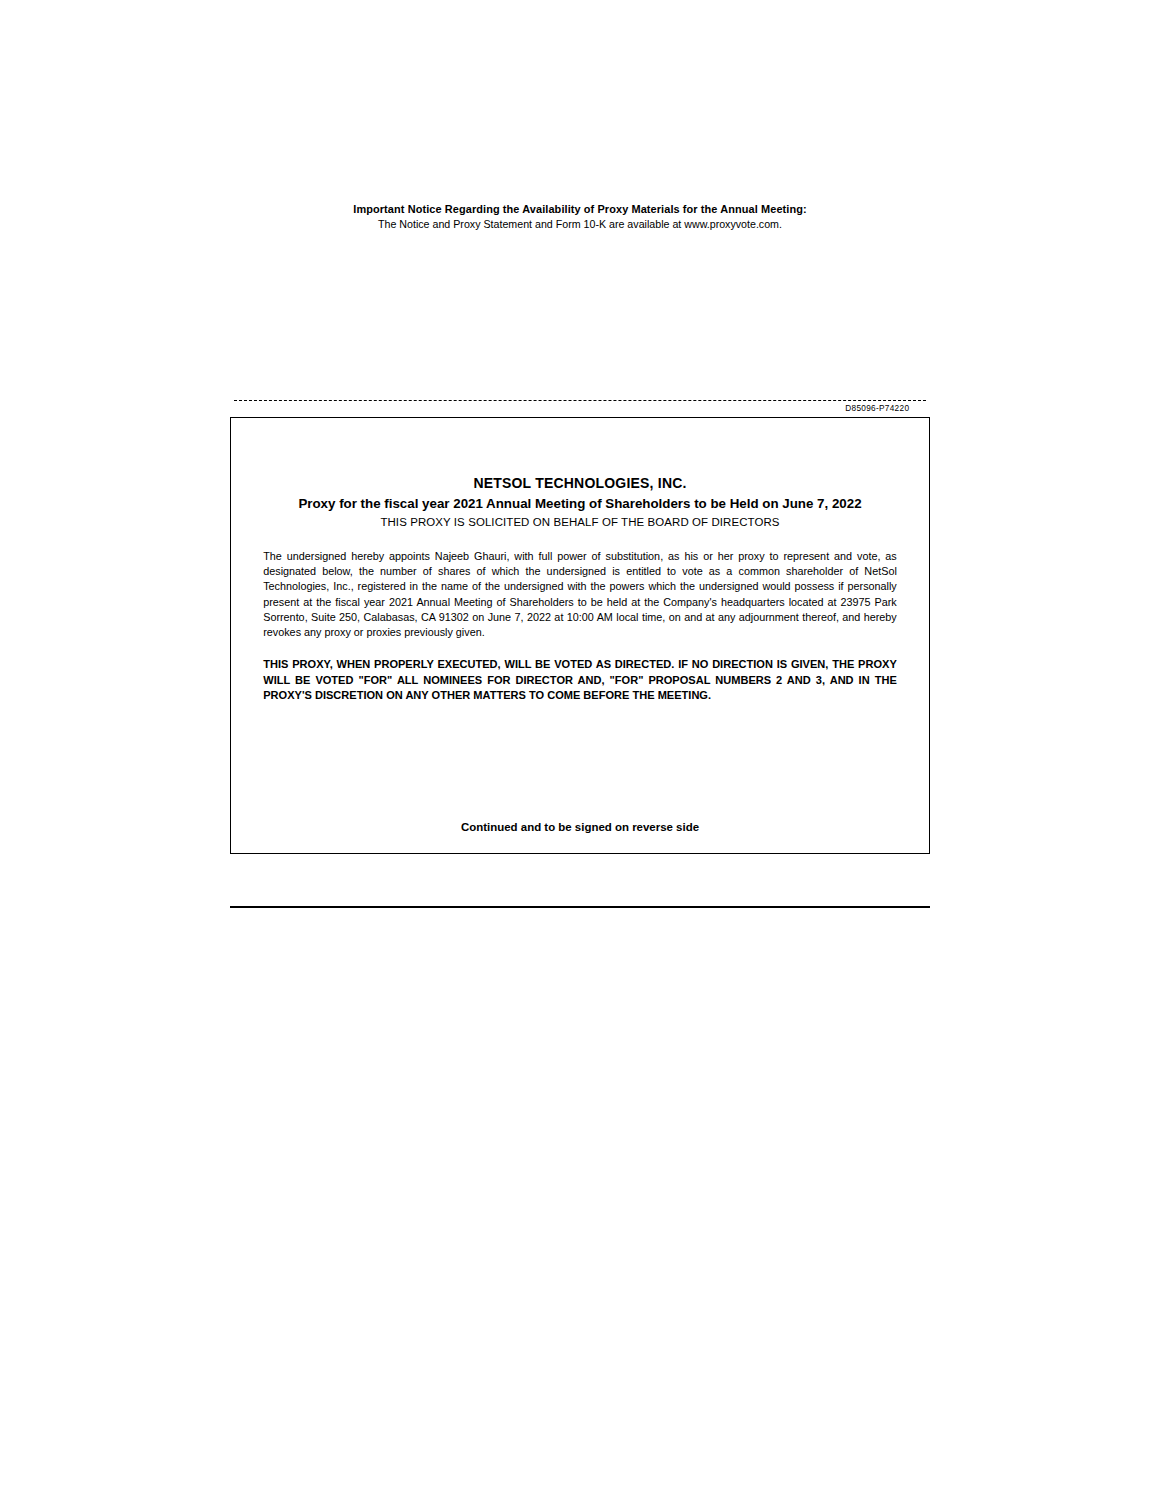Important Notice Regarding the Availability of Proxy Materials for the Annual Meeting:
The Notice and Proxy Statement and Form 10-K are available at www.proxyvote.com.
D85096-P74220
NETSOL TECHNOLOGIES, INC.
Proxy for the fiscal year 2021 Annual Meeting of Shareholders to be Held on June 7, 2022
THIS PROXY IS SOLICITED ON BEHALF OF THE BOARD OF DIRECTORS
The undersigned hereby appoints Najeeb Ghauri, with full power of substitution, as his or her proxy to represent and vote, as designated below, the number of shares of which the undersigned is entitled to vote as a common shareholder of NetSol Technologies, Inc., registered in the name of the undersigned with the powers which the undersigned would possess if personally present at the fiscal year 2021 Annual Meeting of Shareholders to be held at the Company's headquarters located at 23975 Park Sorrento, Suite 250, Calabasas, CA 91302 on June 7, 2022 at 10:00 AM local time, on and at any adjournment thereof, and hereby revokes any proxy or proxies previously given.
THIS PROXY, WHEN PROPERLY EXECUTED, WILL BE VOTED AS DIRECTED. IF NO DIRECTION IS GIVEN, THE PROXY WILL BE VOTED "FOR" ALL NOMINEES FOR DIRECTOR AND, "FOR" PROPOSAL NUMBERS 2 AND 3, AND IN THE PROXY'S DISCRETION ON ANY OTHER MATTERS TO COME BEFORE THE MEETING.
Continued and to be signed on reverse side